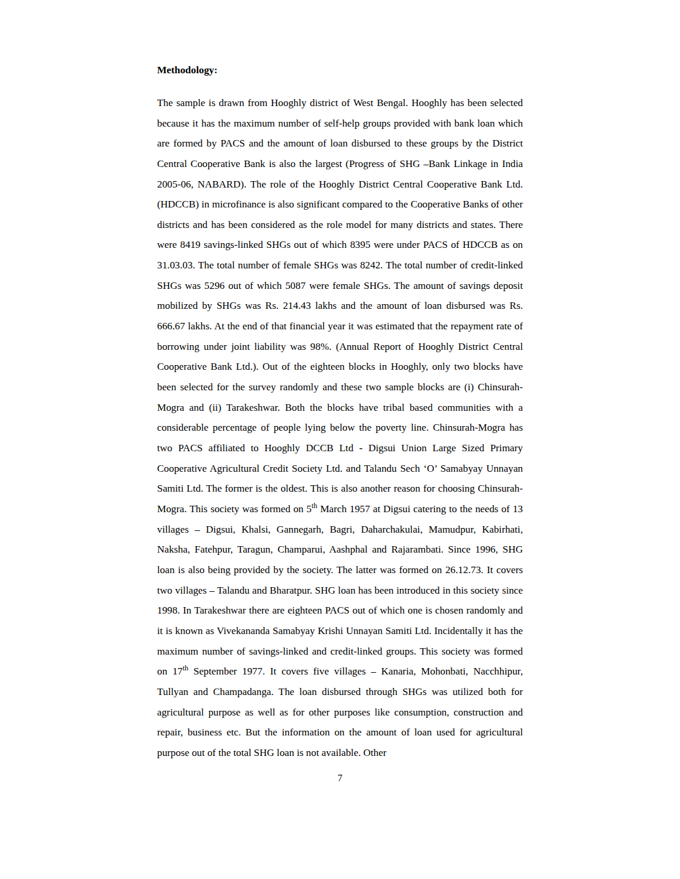Methodology:
The sample is drawn from Hooghly district of West Bengal. Hooghly has been selected because it has the maximum number of self-help groups provided with bank loan which are formed by PACS and the amount of loan disbursed to these groups by the District Central Cooperative Bank is also the largest (Progress of SHG –Bank Linkage in India 2005-06, NABARD). The role of the Hooghly District Central Cooperative Bank Ltd. (HDCCB) in microfinance is also significant compared to the Cooperative Banks of other districts and has been considered as the role model for many districts and states. There were 8419 savings-linked SHGs out of which 8395 were under PACS of HDCCB as on 31.03.03. The total number of female SHGs was 8242. The total number of credit-linked SHGs was 5296 out of which 5087 were female SHGs. The amount of savings deposit mobilized by SHGs was Rs. 214.43 lakhs and the amount of loan disbursed was Rs. 666.67 lakhs. At the end of that financial year it was estimated that the repayment rate of borrowing under joint liability was 98%. (Annual Report of Hooghly District Central Cooperative Bank Ltd.). Out of the eighteen blocks in Hooghly, only two blocks have been selected for the survey randomly and these two sample blocks are (i) Chinsurah-Mogra and (ii) Tarakeshwar. Both the blocks have tribal based communities with a considerable percentage of people lying below the poverty line. Chinsurah-Mogra has two PACS affiliated to Hooghly DCCB Ltd - Digsui Union Large Sized Primary Cooperative Agricultural Credit Society Ltd. and Talandu Sech ‘O’ Samabyay Unnayan Samiti Ltd. The former is the oldest. This is also another reason for choosing Chinsurah-Mogra. This society was formed on 5th March 1957 at Digsui catering to the needs of 13 villages – Digsui, Khalsi, Gannegarh, Bagri, Daharchakulai, Mamudpur, Kabirhati, Naksha, Fatehpur, Taragun, Champarui, Aashphal and Rajarambati. Since 1996, SHG loan is also being provided by the society. The latter was formed on 26.12.73. It covers two villages – Talandu and Bharatpur. SHG loan has been introduced in this society since 1998. In Tarakeshwar there are eighteen PACS out of which one is chosen randomly and it is known as Vivekananda Samabyay Krishi Unnayan Samiti Ltd. Incidentally it has the maximum number of savings-linked and credit-linked groups. This society was formed on 17th September 1977. It covers five villages – Kanaria, Mohonbati, Nacchhipur, Tullyan and Champadanga. The loan disbursed through SHGs was utilized both for agricultural purpose as well as for other purposes like consumption, construction and repair, business etc. But the information on the amount of loan used for agricultural purpose out of the total SHG loan is not available. Other
7